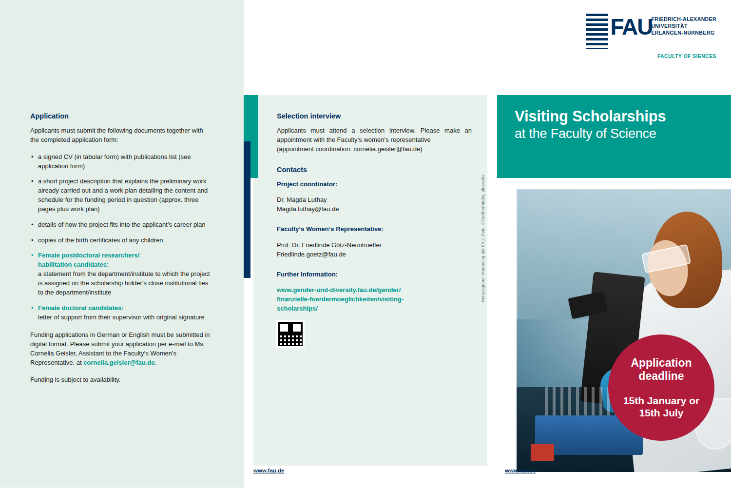FAU
Friedrich-Alexander
Universität
Erlangen-Nürnberg
Faculty of Siences
Application
Applicants must submit the following documents together with the completed application form:
a signed CV (in tabular form) with publications list (see application form)
a short project description that explains the preliminary work already carried out and a work plan detailing the content and schedule for the funding period in question (approx. three pages plus work plan)
details of how the project fits into the applicant's career plan
copies of the birth certificates of any children
Female postdoctoral researchers/
habilitation candidates: a statement from the department/institute to which the project is assigned on the scholarship holder's close institutional ties to the department/institute
Female doctoral candidates: letter of support from their supervisor with original signature
Funding applications in German or English must be submitted in digital format. Please submit your application per e-mail to Ms. Cornelia Geisler, Assistant to the Faculty‘s Women's Representative, at cornelia.geisler@fau.de.
Funding is subject to availability.
Selection interview
Applicants must attend a selection interview. Please make an appointment with the Faculty‘s women‘s representative
(appointment coordination: cornelia.geisler@fau.de)
Contacts
Project coordinator:
Dr. Magda Luthay
Magda.luthay@fau.de
Faculty‘s Women‘s Representative:
Prof. Dr. Friedlinde Götz-Neunhoeffer
Friedlinde.goetz@fau.de
Further Information:
www.gender-und-diversity.fau.de/gender/
finanzielle-foerdermoeglichkeiten/visiting-
scholarships/
Herausgeber: Marketing der FAU; Foto: ©PantherMedia, alexraths
Visiting Scholarships at the Faculty of Science
Application
deadline
15th January or
15th July
www.fau.de
www.fau.de